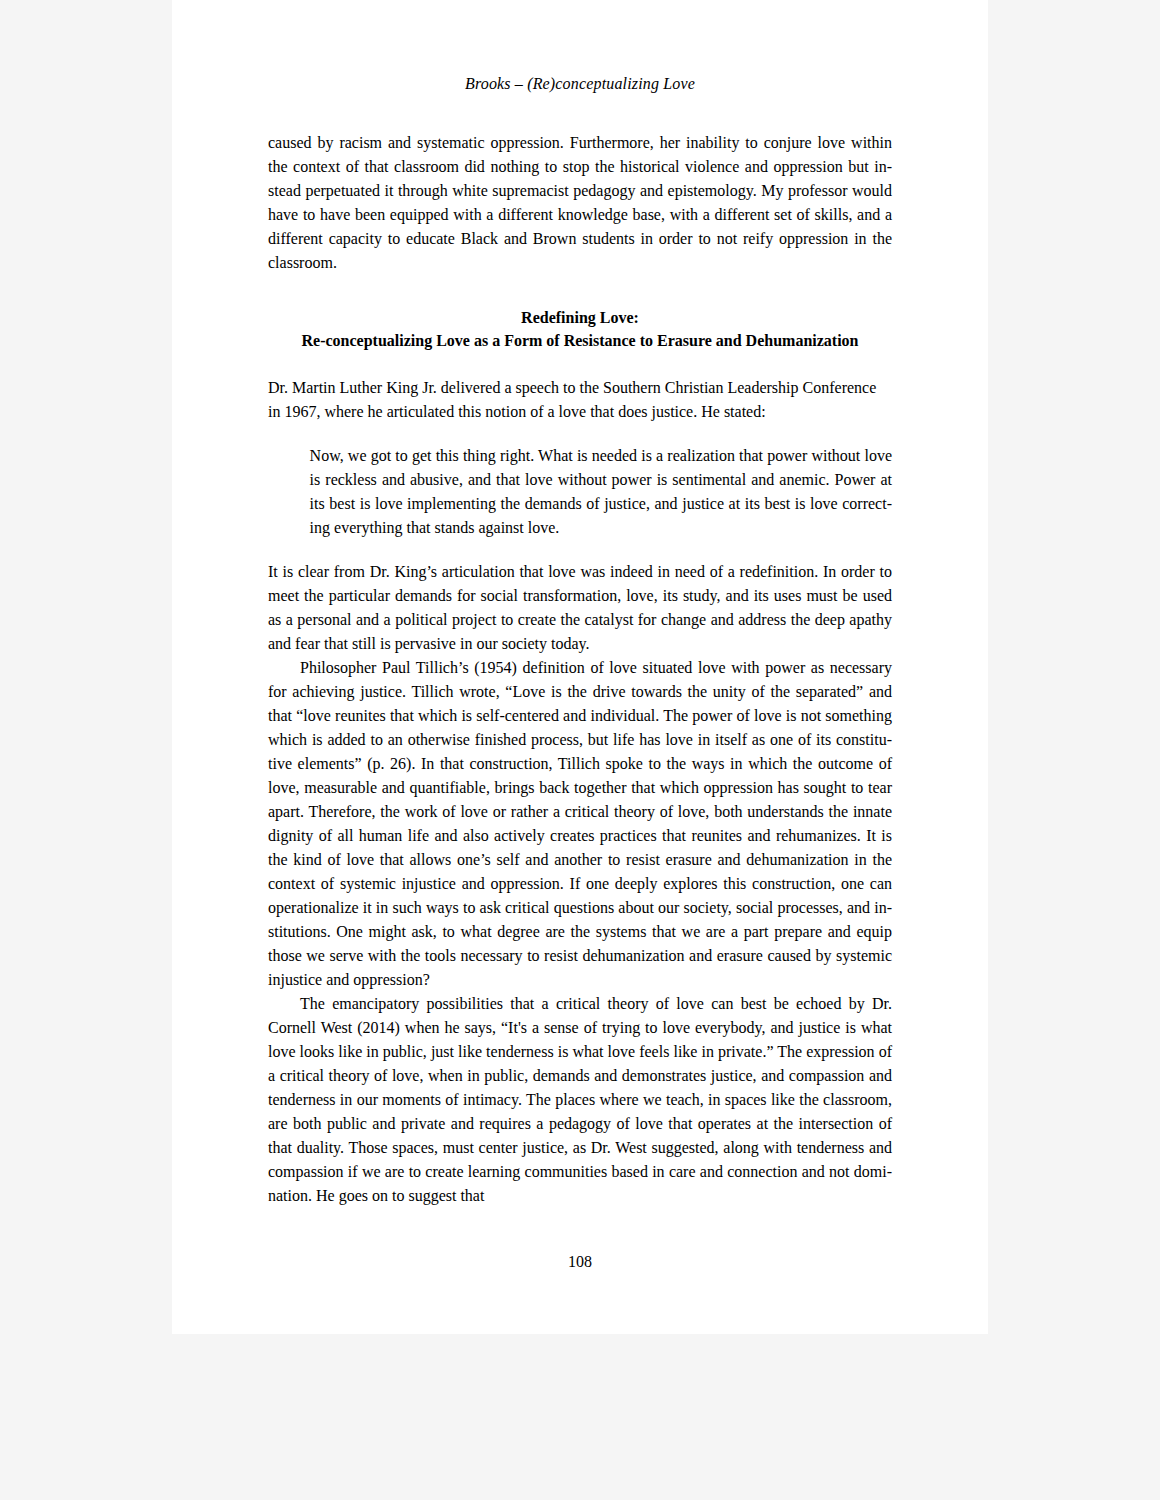Brooks – (Re)conceptualizing Love
caused by racism and systematic oppression. Furthermore, her inability to conjure love within the context of that classroom did nothing to stop the historical violence and oppression but instead perpetuated it through white supremacist pedagogy and epistemology. My professor would have to have been equipped with a different knowledge base, with a different set of skills, and a different capacity to educate Black and Brown students in order to not reify oppression in the classroom.
Redefining Love:Re-conceptualizing Love as a Form of Resistance to Erasure and Dehumanization
Dr. Martin Luther King Jr. delivered a speech to the Southern Christian Leadership Conference in 1967, where he articulated this notion of a love that does justice. He stated:
Now, we got to get this thing right. What is needed is a realization that power without love is reckless and abusive, and that love without power is sentimental and anemic. Power at its best is love implementing the demands of justice, and justice at its best is love correcting everything that stands against love.
It is clear from Dr. King’s articulation that love was indeed in need of a redefinition. In order to meet the particular demands for social transformation, love, its study, and its uses must be used as a personal and a political project to create the catalyst for change and address the deep apathy and fear that still is pervasive in our society today.
Philosopher Paul Tillich’s (1954) definition of love situated love with power as necessary for achieving justice. Tillich wrote, “Love is the drive towards the unity of the separated” and that “love reunites that which is self-centered and individual. The power of love is not something which is added to an otherwise finished process, but life has love in itself as one of its constitutive elements” (p. 26). In that construction, Tillich spoke to the ways in which the outcome of love, measurable and quantifiable, brings back together that which oppression has sought to tear apart. Therefore, the work of love or rather a critical theory of love, both understands the innate dignity of all human life and also actively creates practices that reunites and rehumanizes. It is the kind of love that allows one’s self and another to resist erasure and dehumanization in the context of systemic injustice and oppression. If one deeply explores this construction, one can operationalize it in such ways to ask critical questions about our society, social processes, and institutions. One might ask, to what degree are the systems that we are a part prepare and equip those we serve with the tools necessary to resist dehumanization and erasure caused by systemic injustice and oppression?
The emancipatory possibilities that a critical theory of love can best be echoed by Dr. Cornell West (2014) when he says, “It's a sense of trying to love everybody, and justice is what love looks like in public, just like tenderness is what love feels like in private.” The expression of a critical theory of love, when in public, demands and demonstrates justice, and compassion and tenderness in our moments of intimacy. The places where we teach, in spaces like the classroom, are both public and private and requires a pedagogy of love that operates at the intersection of that duality. Those spaces, must center justice, as Dr. West suggested, along with tenderness and compassion if we are to create learning communities based in care and connection and not domination. He goes on to suggest that
108